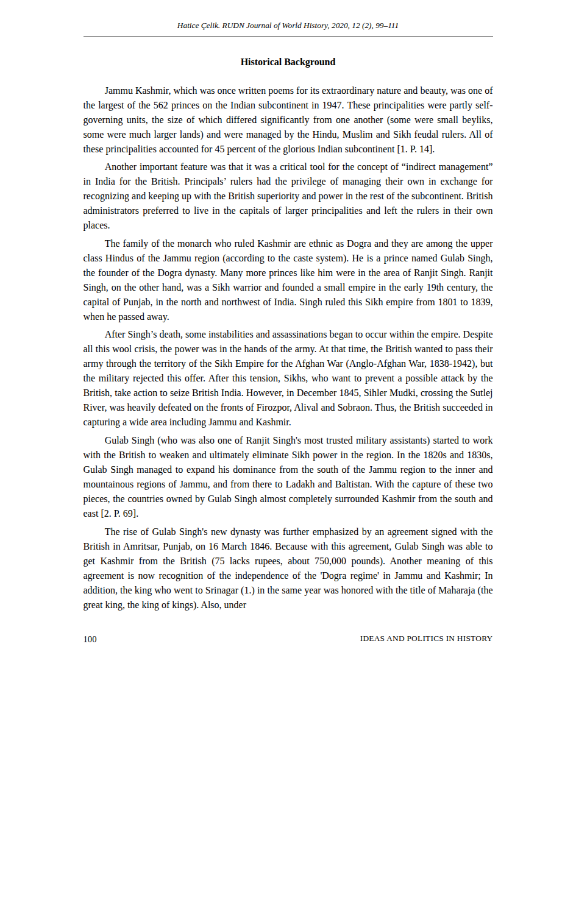Hatice Çelik. RUDN Journal of World History, 2020, 12 (2), 99–111
Historical Background
Jammu Kashmir, which was once written poems for its extraordinary nature and beauty, was one of the largest of the 562 princes on the Indian subcontinent in 1947. These principalities were partly self-governing units, the size of which differed significantly from one another (some were small beyliks, some were much larger lands) and were managed by the Hindu, Muslim and Sikh feudal rulers. All of these principalities accounted for 45 percent of the glorious Indian subcontinent [1. P. 14].
Another important feature was that it was a critical tool for the concept of “indirect management” in India for the British. Principals’ rulers had the privilege of managing their own in exchange for recognizing and keeping up with the British superiority and power in the rest of the subcontinent. British administrators preferred to live in the capitals of larger principalities and left the rulers in their own places.
The family of the monarch who ruled Kashmir are ethnic as Dogra and they are among the upper class Hindus of the Jammu region (according to the caste system). He is a prince named Gulab Singh, the founder of the Dogra dynasty. Many more princes like him were in the area of Ranjit Singh. Ranjit Singh, on the other hand, was a Sikh warrior and founded a small empire in the early 19th century, the capital of Punjab, in the north and northwest of India. Singh ruled this Sikh empire from 1801 to 1839, when he passed away.
After Singh’s death, some instabilities and assassinations began to occur within the empire. Despite all this wool crisis, the power was in the hands of the army. At that time, the British wanted to pass their army through the territory of the Sikh Empire for the Afghan War (Anglo-Afghan War, 1838-1942), but the military rejected this offer. After this tension, Sikhs, who want to prevent a possible attack by the British, take action to seize British India. However, in December 1845, Sihler Mudki, crossing the Sutlej River, was heavily defeated on the fronts of Firozpor, Alival and Sobraon. Thus, the British succeeded in capturing a wide area including Jammu and Kashmir.
Gulab Singh (who was also one of Ranjit Singh's most trusted military assistants) started to work with the British to weaken and ultimately eliminate Sikh power in the region. In the 1820s and 1830s, Gulab Singh managed to expand his dominance from the south of the Jammu region to the inner and mountainous regions of Jammu, and from there to Ladakh and Baltistan. With the capture of these two pieces, the countries owned by Gulab Singh almost completely surrounded Kashmir from the south and east [2. P. 69].
The rise of Gulab Singh's new dynasty was further emphasized by an agreement signed with the British in Amritsar, Punjab, on 16 March 1846. Because with this agreement, Gulab Singh was able to get Kashmir from the British (75 lacks rupees, about 750,000 pounds). Another meaning of this agreement is now recognition of the independence of the 'Dogra regime' in Jammu and Kashmir; In addition, the king who went to Srinagar (1.) in the same year was honored with the title of Maharaja (the great king, the king of kings). Also, under
100 IDEAS AND POLITICS IN HISTORY